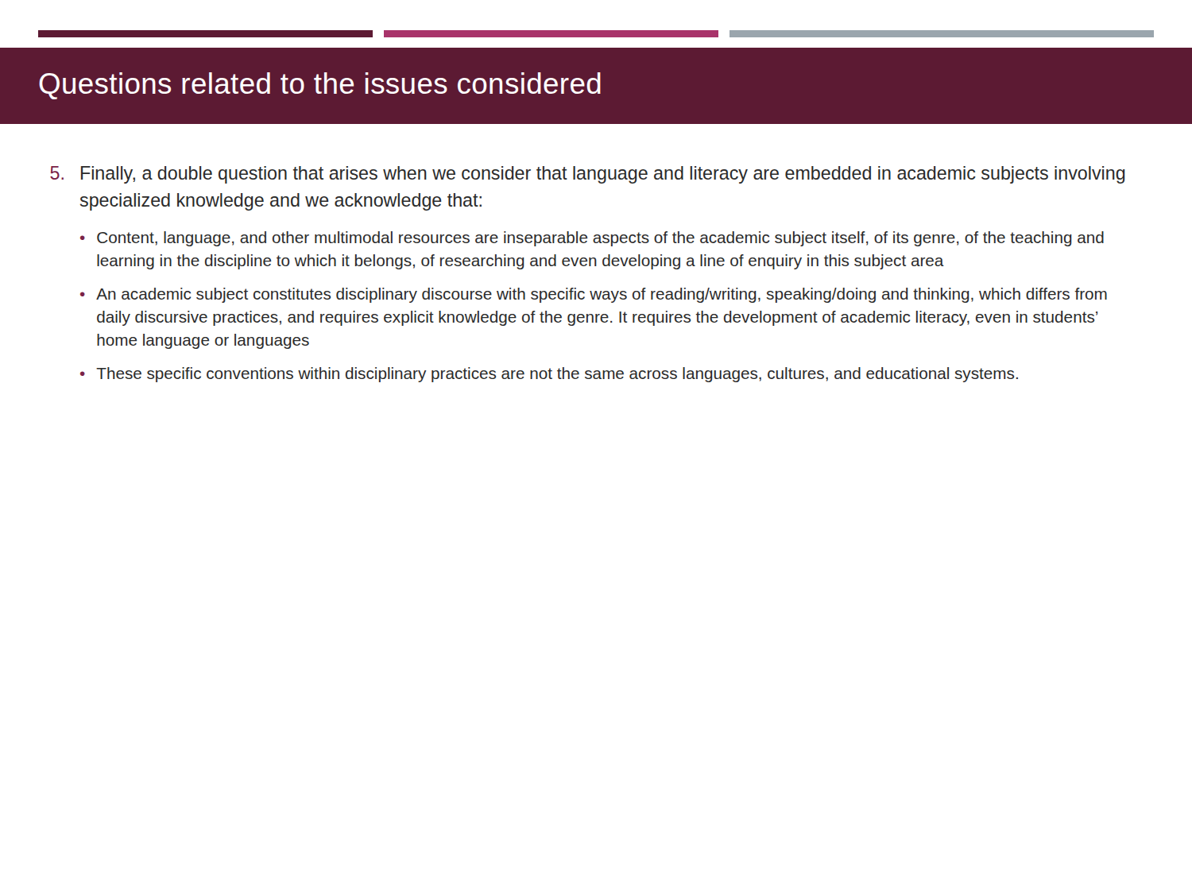Questions related to the issues considered
5.
Finally, a double question that arises when we consider that language and literacy are embedded in academic subjects involving specialized knowledge and we acknowledge that:
Content, language, and other multimodal resources are inseparable aspects of the academic subject itself, of its genre, of the teaching and learning in the discipline to which it belongs, of researching and even developing a line of enquiry in this subject area
An academic subject constitutes disciplinary discourse with specific ways of reading/writing, speaking/doing and thinking, which differs from daily discursive practices, and requires explicit knowledge of the genre. It requires the development of academic literacy, even in students’ home language or languages
These specific conventions within disciplinary practices are not the same across languages, cultures, and educational systems.